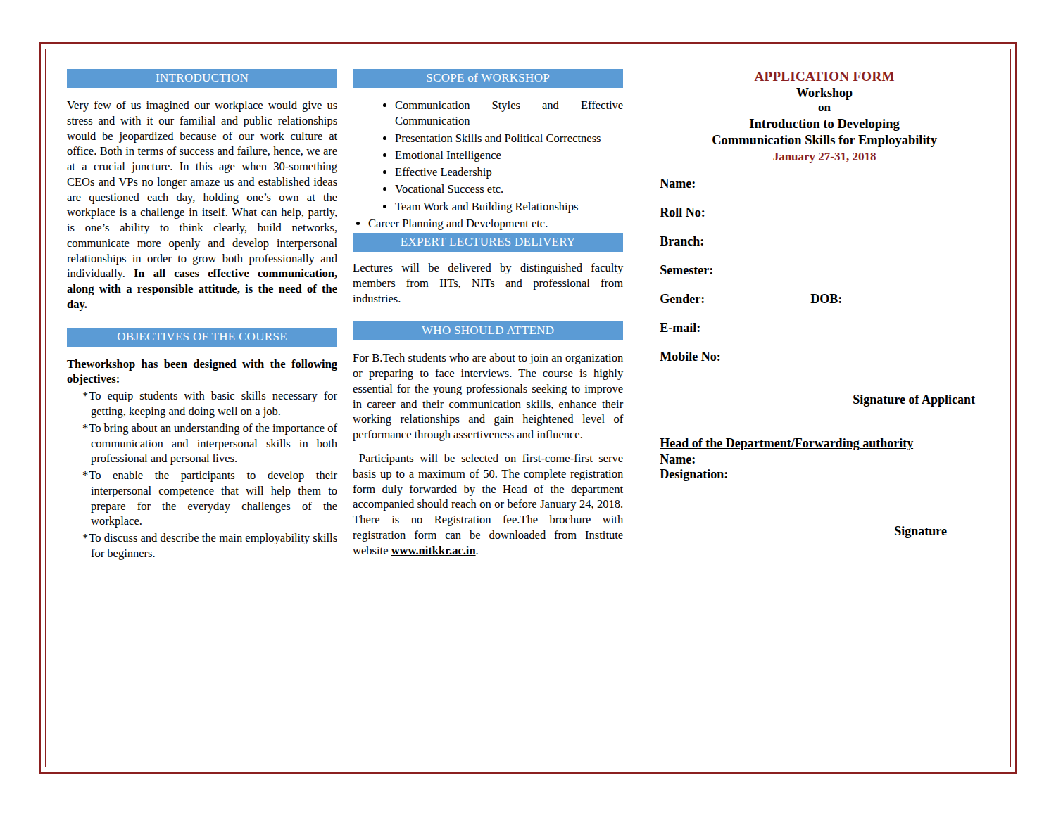INTRODUCTION
Very few of us imagined our workplace would give us stress and with it our familial and public relationships would be jeopardized because of our work culture at office. Both in terms of success and failure, hence, we are at a crucial juncture. In this age when 30-something CEOs and VPs no longer amaze us and established ideas are questioned each day, holding one’s own at the workplace is a challenge in itself. What can help, partly, is one’s ability to think clearly, build networks, communicate more openly and develop interpersonal relationships in order to grow both professionally and individually. In all cases effective communication, along with a responsible attitude, is the need of the day.
OBJECTIVES OF THE COURSE
Theworkshop has been designed with the following objectives:
To equip students with basic skills necessary for getting, keeping and doing well on a job.
To bring about an understanding of the importance of communication and interpersonal skills in both professional and personal lives.
To enable the participants to develop their interpersonal competence that will help them to prepare for the everyday challenges of the workplace.
To discuss and describe the main employability skills for beginners.
SCOPE of WORKSHOP
Communication Styles and Effective Communication
Presentation Skills and Political Correctness
Emotional Intelligence
Effective Leadership
Vocational Success etc.
Team Work and Building Relationships
Career Planning and Development etc.
EXPERT LECTURES DELIVERY
Lectures will be delivered by distinguished faculty members from IITs, NITs and professional from industries.
WHO SHOULD ATTEND
For B.Tech students who are about to join an organization or preparing to face interviews. The course is highly essential for the young professionals seeking to improve in career and their communication skills, enhance their working relationships and gain heightened level of performance through assertiveness and influence.
Participants will be selected on first-come-first serve basis up to a maximum of 50. The complete registration form duly forwarded by the Head of the department accompanied should reach on or before January 24, 2018. There is no Registration fee.The brochure with registration form can be downloaded from Institute website www.nitkkr.ac.in.
APPLICATION FORM
Workshop
on
Introduction to Developing
Communication Skills for Employability
January 27-31, 2018
Name:
Roll No:
Branch:
Semester:
Gender:DOB:
E-mail:
Mobile No:
Signature of Applicant
Head of the Department/Forwarding authority
Name:
Designation:
Signature